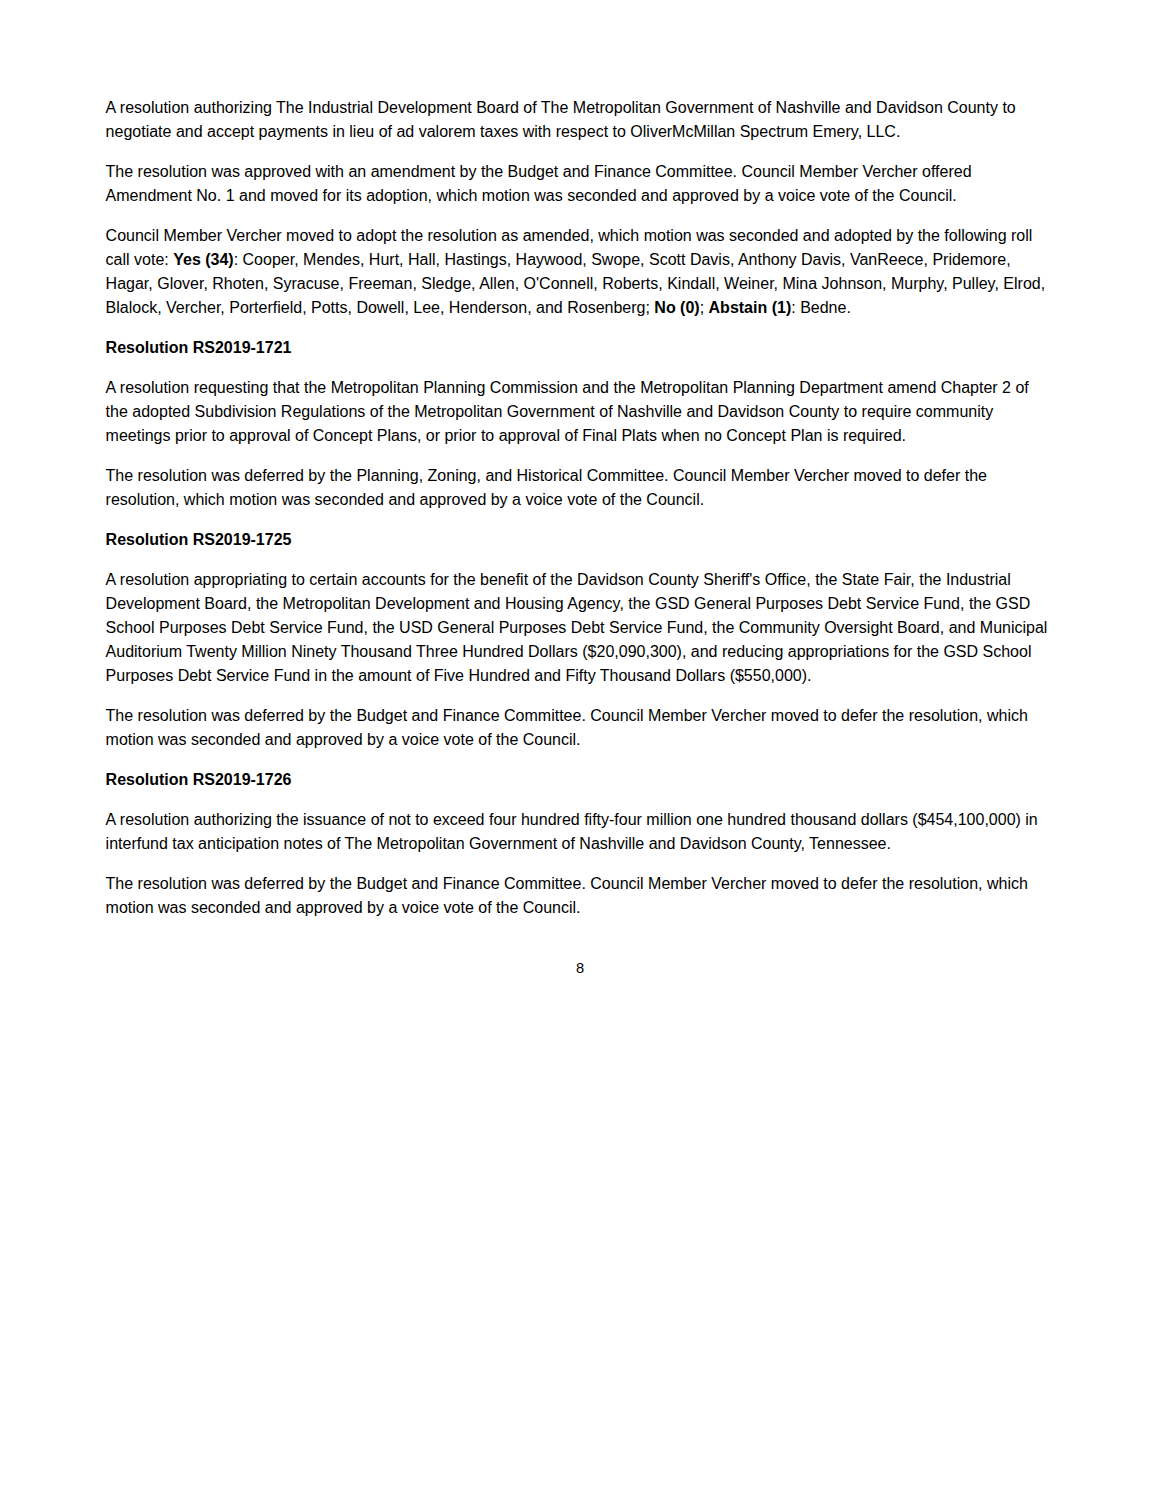A resolution authorizing The Industrial Development Board of The Metropolitan Government of Nashville and Davidson County to negotiate and accept payments in lieu of ad valorem taxes with respect to OliverMcMillan Spectrum Emery, LLC.
The resolution was approved with an amendment by the Budget and Finance Committee. Council Member Vercher offered Amendment No. 1 and moved for its adoption, which motion was seconded and approved by a voice vote of the Council.
Council Member Vercher moved to adopt the resolution as amended, which motion was seconded and adopted by the following roll call vote: Yes (34): Cooper, Mendes, Hurt, Hall, Hastings, Haywood, Swope, Scott Davis, Anthony Davis, VanReece, Pridemore, Hagar, Glover, Rhoten, Syracuse, Freeman, Sledge, Allen, O'Connell, Roberts, Kindall, Weiner, Mina Johnson, Murphy, Pulley, Elrod, Blalock, Vercher, Porterfield, Potts, Dowell, Lee, Henderson, and Rosenberg; No (0); Abstain (1): Bedne.
Resolution RS2019-1721
A resolution requesting that the Metropolitan Planning Commission and the Metropolitan Planning Department amend Chapter 2 of the adopted Subdivision Regulations of the Metropolitan Government of Nashville and Davidson County to require community meetings prior to approval of Concept Plans, or prior to approval of Final Plats when no Concept Plan is required.
The resolution was deferred by the Planning, Zoning, and Historical Committee. Council Member Vercher moved to defer the resolution, which motion was seconded and approved by a voice vote of the Council.
Resolution RS2019-1725
A resolution appropriating to certain accounts for the benefit of the Davidson County Sheriff's Office, the State Fair, the Industrial Development Board, the Metropolitan Development and Housing Agency, the GSD General Purposes Debt Service Fund, the GSD School Purposes Debt Service Fund, the USD General Purposes Debt Service Fund, the Community Oversight Board, and Municipal Auditorium Twenty Million Ninety Thousand Three Hundred Dollars ($20,090,300), and reducing appropriations for the GSD School Purposes Debt Service Fund in the amount of Five Hundred and Fifty Thousand Dollars ($550,000).
The resolution was deferred by the Budget and Finance Committee. Council Member Vercher moved to defer the resolution, which motion was seconded and approved by a voice vote of the Council.
Resolution RS2019-1726
A resolution authorizing the issuance of not to exceed four hundred fifty-four million one hundred thousand dollars ($454,100,000) in interfund tax anticipation notes of The Metropolitan Government of Nashville and Davidson County, Tennessee.
The resolution was deferred by the Budget and Finance Committee. Council Member Vercher moved to defer the resolution, which motion was seconded and approved by a voice vote of the Council.
8